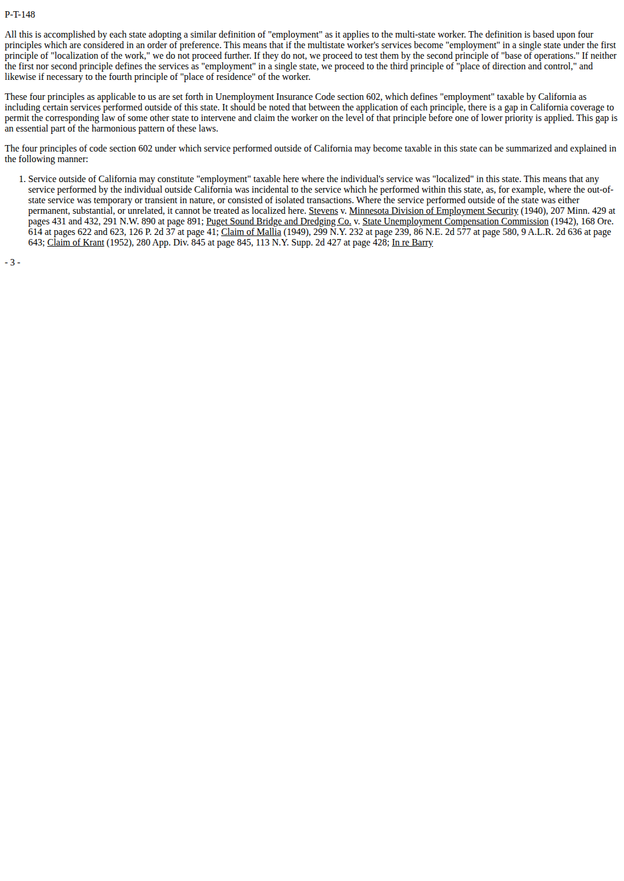P-T-148
All this is accomplished by each state adopting a similar definition of "employment" as it applies to the multi-state worker. The definition is based upon four principles which are considered in an order of preference. This means that if the multistate worker's services become "employment" in a single state under the first principle of "localization of the work," we do not proceed further. If they do not, we proceed to test them by the second principle of "base of operations." If neither the first nor second principle defines the services as "employment" in a single state, we proceed to the third principle of "place of direction and control," and likewise if necessary to the fourth principle of "place of residence" of the worker.
These four principles as applicable to us are set forth in Unemployment Insurance Code section 602, which defines "employment" taxable by California as including certain services performed outside of this state. It should be noted that between the application of each principle, there is a gap in California coverage to permit the corresponding law of some other state to intervene and claim the worker on the level of that principle before one of lower priority is applied. This gap is an essential part of the harmonious pattern of these laws.
The four principles of code section 602 under which service performed outside of California may become taxable in this state can be summarized and explained in the following manner:
Service outside of California may constitute "employment" taxable here where the individual's service was "localized" in this state. This means that any service performed by the individual outside California was incidental to the service which he performed within this state, as, for example, where the out-of-state service was temporary or transient in nature, or consisted of isolated transactions. Where the service performed outside of the state was either permanent, substantial, or unrelated, it cannot be treated as localized here. Stevens v. Minnesota Division of Employment Security (1940), 207 Minn. 429 at pages 431 and 432, 291 N.W. 890 at page 891; Puget Sound Bridge and Dredging Co. v. State Unemployment Compensation Commission (1942), 168 Ore. 614 at pages 622 and 623, 126 P. 2d 37 at page 41; Claim of Mallia (1949), 299 N.Y. 232 at page 239, 86 N.E. 2d 577 at page 580, 9 A.L.R. 2d 636 at page 643; Claim of Krant (1952), 280 App. Div. 845 at page 845, 113 N.Y. Supp. 2d 427 at page 428; In re Barry
- 3 -